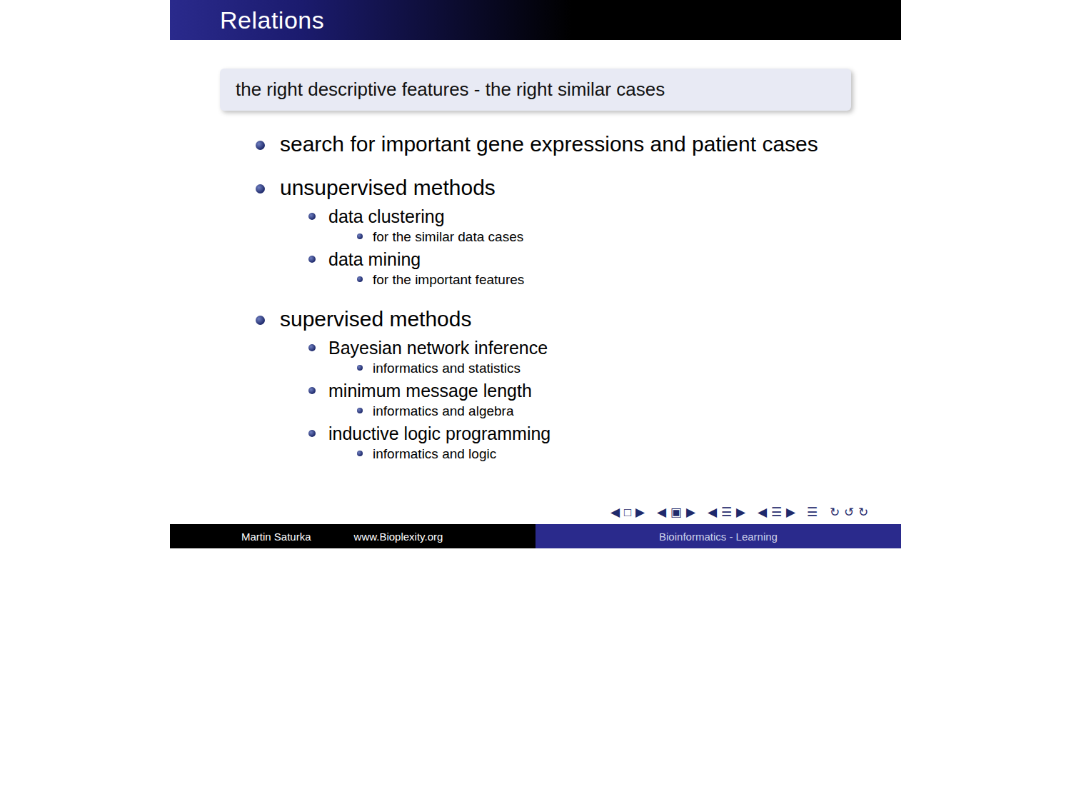Relations
the right descriptive features - the right similar cases
search for important gene expressions and patient cases
unsupervised methods
data clustering
for the similar data cases
data mining
for the important features
supervised methods
Bayesian network inference
informatics and statistics
minimum message length
informatics and algebra
inductive logic programming
informatics and logic
◀□▶ ◀▣▶ ◀☰▶ ◀☰▶ ☰ ↻↺↻
Martin Saturka www.Bioplexity.org
Bioinformatics - Learning